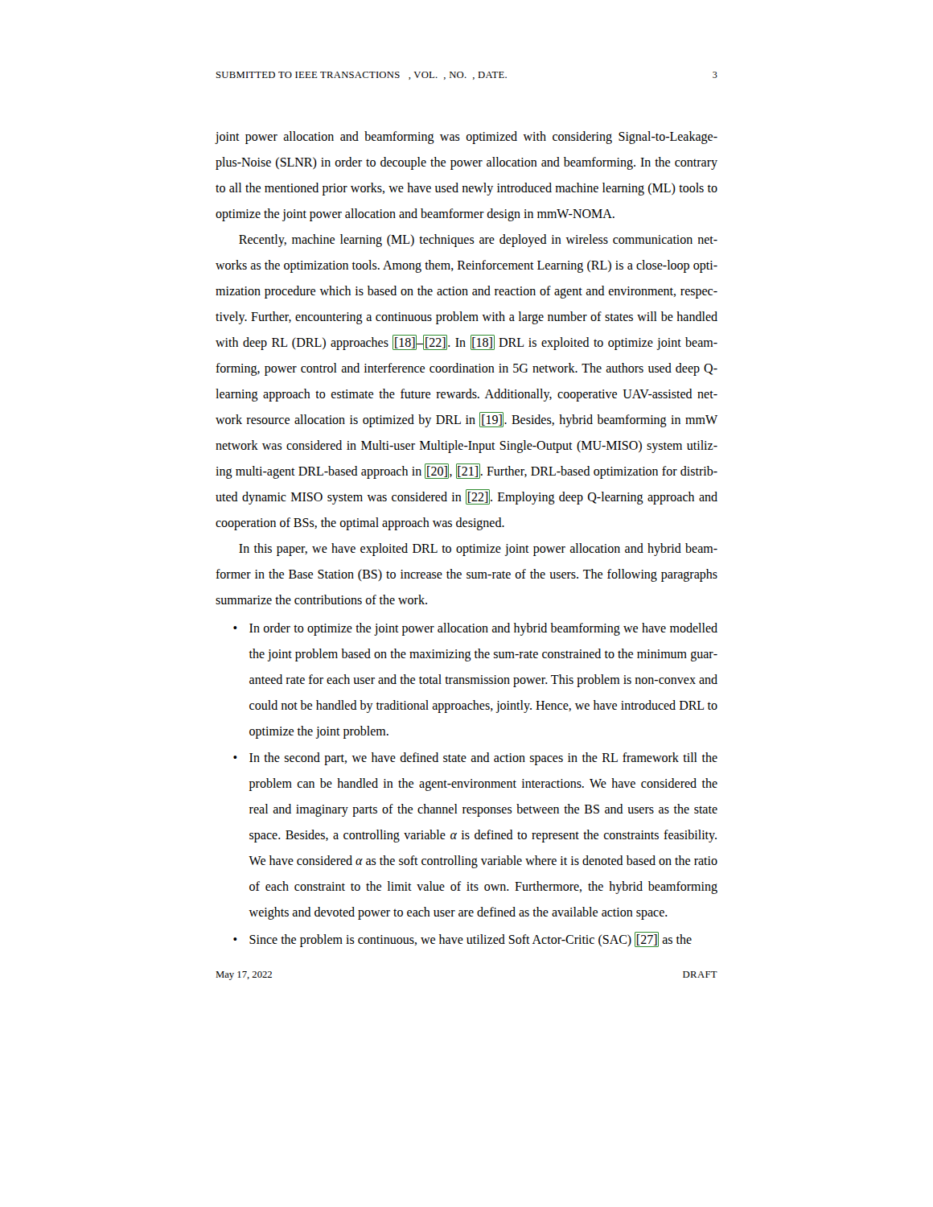Submitted to IEEE Transactions , Vol. , No. , Date.
3
joint power allocation and beamforming was optimized with considering Signal-to-Leakage-plus-Noise (SLNR) in order to decouple the power allocation and beamforming. In the contrary to all the mentioned prior works, we have used newly introduced machine learning (ML) tools to optimize the joint power allocation and beamformer design in mmW-NOMA.
Recently, machine learning (ML) techniques are deployed in wireless communication networks as the optimization tools. Among them, Reinforcement Learning (RL) is a close-loop optimization procedure which is based on the action and reaction of agent and environment, respectively. Further, encountering a continuous problem with a large number of states will be handled with deep RL (DRL) approaches [18]–[22]. In [18] DRL is exploited to optimize joint beamforming, power control and interference coordination in 5G network. The authors used deep Q-learning approach to estimate the future rewards. Additionally, cooperative UAV-assisted network resource allocation is optimized by DRL in [19]. Besides, hybrid beamforming in mmW network was considered in Multi-user Multiple-Input Single-Output (MU-MISO) system utilizing multi-agent DRL-based approach in [20], [21]. Further, DRL-based optimization for distributed dynamic MISO system was considered in [22]. Employing deep Q-learning approach and cooperation of BSs, the optimal approach was designed.
In this paper, we have exploited DRL to optimize joint power allocation and hybrid beamformer in the Base Station (BS) to increase the sum-rate of the users. The following paragraphs summarize the contributions of the work.
In order to optimize the joint power allocation and hybrid beamforming we have modelled the joint problem based on the maximizing the sum-rate constrained to the minimum guaranteed rate for each user and the total transmission power. This problem is non-convex and could not be handled by traditional approaches, jointly. Hence, we have introduced DRL to optimize the joint problem.
In the second part, we have defined state and action spaces in the RL framework till the problem can be handled in the agent-environment interactions. We have considered the real and imaginary parts of the channel responses between the BS and users as the state space. Besides, a controlling variable α is defined to represent the constraints feasibility. We have considered α as the soft controlling variable where it is denoted based on the ratio of each constraint to the limit value of its own. Furthermore, the hybrid beamforming weights and devoted power to each user are defined as the available action space.
Since the problem is continuous, we have utilized Soft Actor-Critic (SAC) [27] as the
May 17, 2022
DRAFT